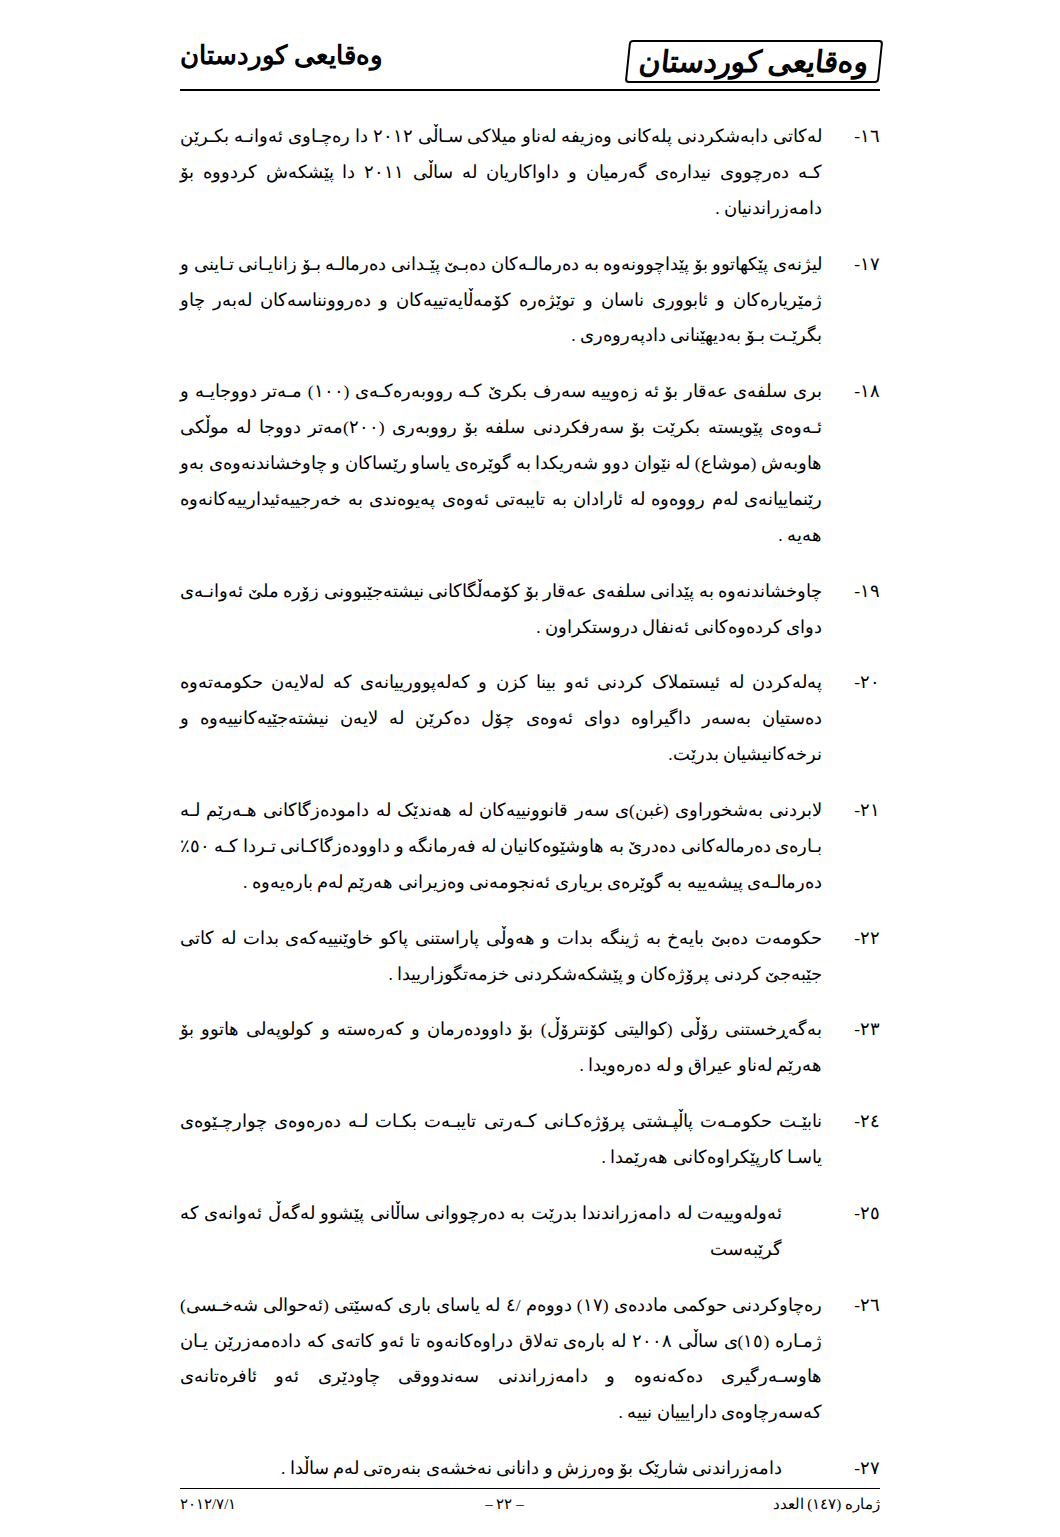وەقایعی کوردستان
وەقایعی کوردستان
١٦- لەکاتی دابەشکردنی پلەکانی وەزیفە لەناو میلاکی سـاڵی ٢٠١٢ دا رەچـاوی ئەوانـە بکـرێن کـە دەرچووی نیدارەی گەرمیان و داواکاریان لە ساڵی ٢٠١١ دا پێشکەش کردووە بۆ دامەزراندنیان .
١٧- لیژنەی پێکهاتوو بۆ پێداچوونەوە بە دەرمالـەکان دەبـێ پێـدانی دەرمالـە بـۆ زانایـانی تـاینی و ژمێریارەکان و ئابووری ناسان و توێژەرە کۆمەڵایەتییەکان و دەروونناسەکان لەبەر چاو بگرێـت بـۆ بەدیهێنانی دادپەروەری .
١٨- بری سلفەی عەقار بۆ ئە زەوییە سەرف بکرێ کـە رووبەرەکـەی (١٠٠) مـەتر دووجایـە و ئـەوەی پێویستە بکرێت بۆ سەرفکردنی سلفە بۆ رووبەری (٢٠٠)مەتر دووجا لە موڵکی هاوبەش (موشاع) لە نێوان دوو شەریکدا بە گوێرەی یاساو رێساکان و چاوخشاندنەوەی بەو رێنماییانەی لەم رووەوە لە ئارادان بە تایبەتی ئەوەی پەیوەندی بە خەرجییەئیدارییەکانەوە هەیە .
١٩- چاوخشاندنەوە بە پێدانی سلفەی عەقار بۆ کۆمەڵگاکانی نیشتەجێبوونی زۆرە ملێ ئەوانـەی دوای کردەوەکانی ئەنفال دروستکراون .
٢٠- پەلەکردن لە ئیستملاک کردنی ئەو بینا کزن و کەلەپوورییانەی کە لەلایەن حکومەتەوە دەستیان بەسەر داگیراوە دوای ئەوەی چۆل دەکرێن لە لایەن نیشتەجێیەکانییەوە و نرخەکانیشیان بدرێت.
٢١- لابردنی بەشخوراوی (غبن)ی سەر قانوونییەکان لە هەندێک لە دامودەزگاکانی هـەرێم لـە بـارەی دەرمالەکانی دەدرێ بە هاوشێوەکانیان لە فەرمانگە و داوودەزگاکـانی تـردا کـە ٥٠٪ دەرمالـەی پیشەییە بە گوێرەی بریاری ئەنجومەنی وەزیرانی هەرێم لەم بارەیەوە .
٢٢- حکومەت دەبێ بایەخ بە ژینگە بدات و هەوڵی پاراستنی پاکو خاوێنییەکەی بدات لە کاتی جێبەجێ کردنی پرۆژەکان و پێشکەشکردنی خزمەتگوزارییدا .
٢٣- بەگەڕخستنی رۆڵی (کوالیتی کۆنترۆڵ) بۆ داوودەرمان و کەرەستە و کولوپەلی هاتوو بۆ هەرێم لەناو عیراق و لە دەرەویدا .
٢٤- نابێـت حکومـەت پاڵپـشتی پرۆژەکـانی کـەرتی تایبـەت بکـات لـە دەرەوەی چوارچـێوەی یاسـا کارپێکراوەکانی هەرێمدا .
٢٥- ئەولەوییەت لە دامەزراندندا بدرێت بە دەرچووانی ساڵانی پێشوو لەگەڵ ئەوانەی کە گرێبەست
٢٦- رەچاوکردنی حوکمی ماددەی (١٧) دووەم /٤ لە یاسای باری کەسێتی (ئەحوالی شەخـسی) ژمـارە (١٥)ی ساڵی ٢٠٠٨ لە بارەی تەلاق دراوەکانەوە تا ئەو کاتەی کە دادەمەزرێن یـان هاوسـەرگیری دەکەنەوە و دامەزراندنی سەندووقی چاودێری ئەو ئافرەتانەی کەسەرچاوەی دارایییان نییە .
٢٧- دامەزراندنی شارێک بۆ وەرزش و دانانی نەخشەی بنەرەتی لەم ساڵدا .
ژمارە (١٤٧) العدد
– ٢٢ –
٢٠١٢/٧/١